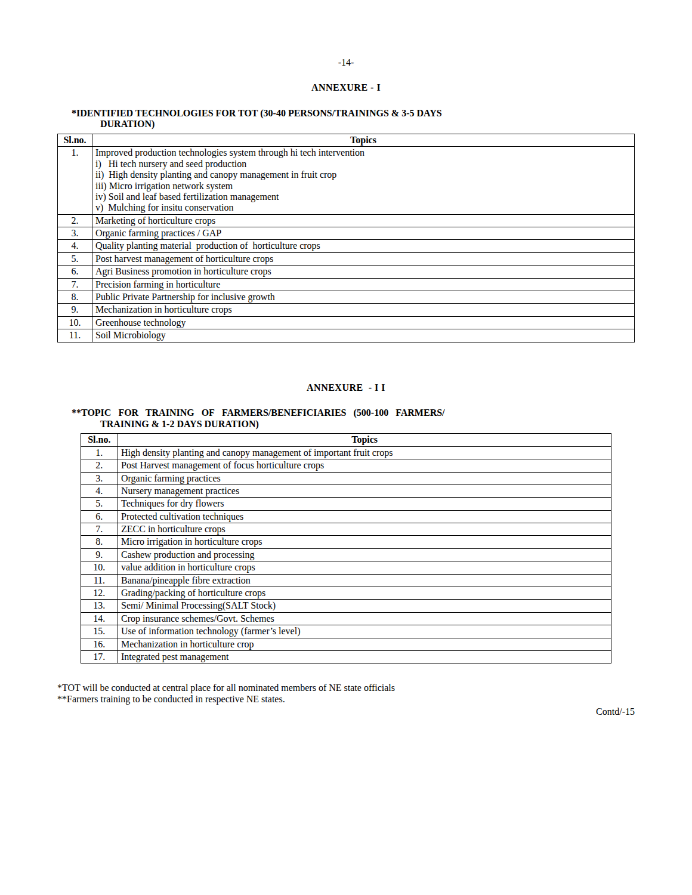-14-
ANNEXURE - I
*IDENTIFIED TECHNOLOGIES FOR TOT (30-40 PERSONS/TRAININGS & 3-5 DAYS DURATION)
| Sl.no. | Topics |
| --- | --- |
| 1. | Improved production technologies system through hi tech intervention i) Hi tech nursery and seed production ii) High density planting and canopy management in fruit crop iii) Micro irrigation network system iv) Soil and leaf based fertilization management v) Mulching for insitu conservation |
| 2. | Marketing of horticulture crops |
| 3. | Organic farming practices / GAP |
| 4. | Quality planting material production of horticulture crops |
| 5. | Post harvest management of horticulture crops |
| 6. | Agri Business promotion in horticulture crops |
| 7. | Precision farming in horticulture |
| 8. | Public Private Partnership for inclusive growth |
| 9. | Mechanization in horticulture crops |
| 10. | Greenhouse technology |
| 11. | Soil Microbiology |
ANNEXURE - I I
**TOPIC FOR TRAINING OF FARMERS/BENEFICIARIES (500-100 FARMERS/ TRAINING & 1-2 DAYS DURATION)
| Sl.no. | Topics |
| --- | --- |
| 1. | High density planting and canopy management of important fruit crops |
| 2. | Post Harvest management of focus horticulture crops |
| 3. | Organic farming practices |
| 4. | Nursery management practices |
| 5. | Techniques for dry flowers |
| 6. | Protected cultivation techniques |
| 7. | ZECC in horticulture crops |
| 8. | Micro irrigation in horticulture crops |
| 9. | Cashew production and processing |
| 10. | value addition in horticulture crops |
| 11. | Banana/pineapple fibre extraction |
| 12. | Grading/packing of horticulture crops |
| 13. | Semi/ Minimal Processing(SALT Stock) |
| 14. | Crop insurance schemes/Govt. Schemes |
| 15. | Use of information technology (farmer’s level) |
| 16. | Mechanization in horticulture crop |
| 17. | Integrated pest management |
*TOT will be conducted at central place for all nominated members of NE state officials
**Farmers training to be conducted in respective NE states.
Contd/-15